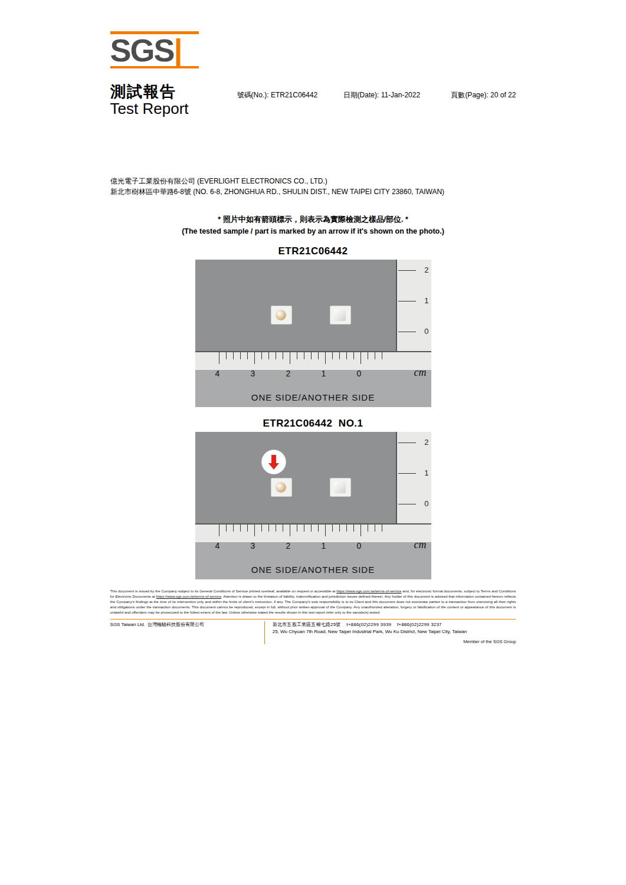SGS|
頁數(Page): 20 of 22 號碼(No.): ETR21C06442 日期(Date): 11-Jan-2022
測試報告
Test Report
億光電子工業股份有限公司 (EVERLIGHT ELECTRONICS CO., LTD.)
新北市樹林區中華路6-8號 (NO. 6-8, ZHONGHUA RD., SHULIN DIST., NEW TAIPEI CITY 23860, TAIWAN)
* 照片中如有箭頭標示，則表示為實際檢測之樣品/部位. *
(The tested sample / part is marked by an arrow if it's shown on the photo.)
ETR21C06442
2
1
0
4 3 2 1 0
cm
ONE SIDE/ANOTHER SIDE
ETR21C06442 NO.1
2
1
0
4 3 2 1 0
cm
ONE SIDE/ANOTHER SIDE
This document is issued by the Company subject to its General Conditions of Service printed overleaf, available on request or accessible at https://www.sgs.com.tw/terms-of-service and, for electronic format documents, subject to Terms and Conditions for Electronic Documents at https://www.sgs.com.tw/terms-of-service. Attention is drawn to the limitation of liability, indemnification and jurisdiction issues defined therein. Any holder of this document is advised that information contained hereon reflects the Company's findings at the time of its intervention only and within the limits of client's instruction, if any. The Company's sole responsibility is to its Client and this document does not exonerate parties to a transaction from exercising all their rights and obligations under the transaction documents. This document cannot be reproduced, except in full, without prior written approval of the Company. Any unauthorized alteration, forgery or falsification of the content or appearance of this document is unlawful and offenders may be prosecuted to the fullest extent of the law. Unless otherwise stated the results shown in this test report refer only to the sample(s) tested.
SGS Taiwan Ltd. 台灣檢驗科技股份有限公司
新北市五股工業區五權七路25號 t+886(02)2299 3939 f+886(02)2299 3237
25, Wu Chyuan 7th Road, New Taipei Industrial Park, Wu Ku District, New Taipei City, Taiwan
Member of the SGS Group